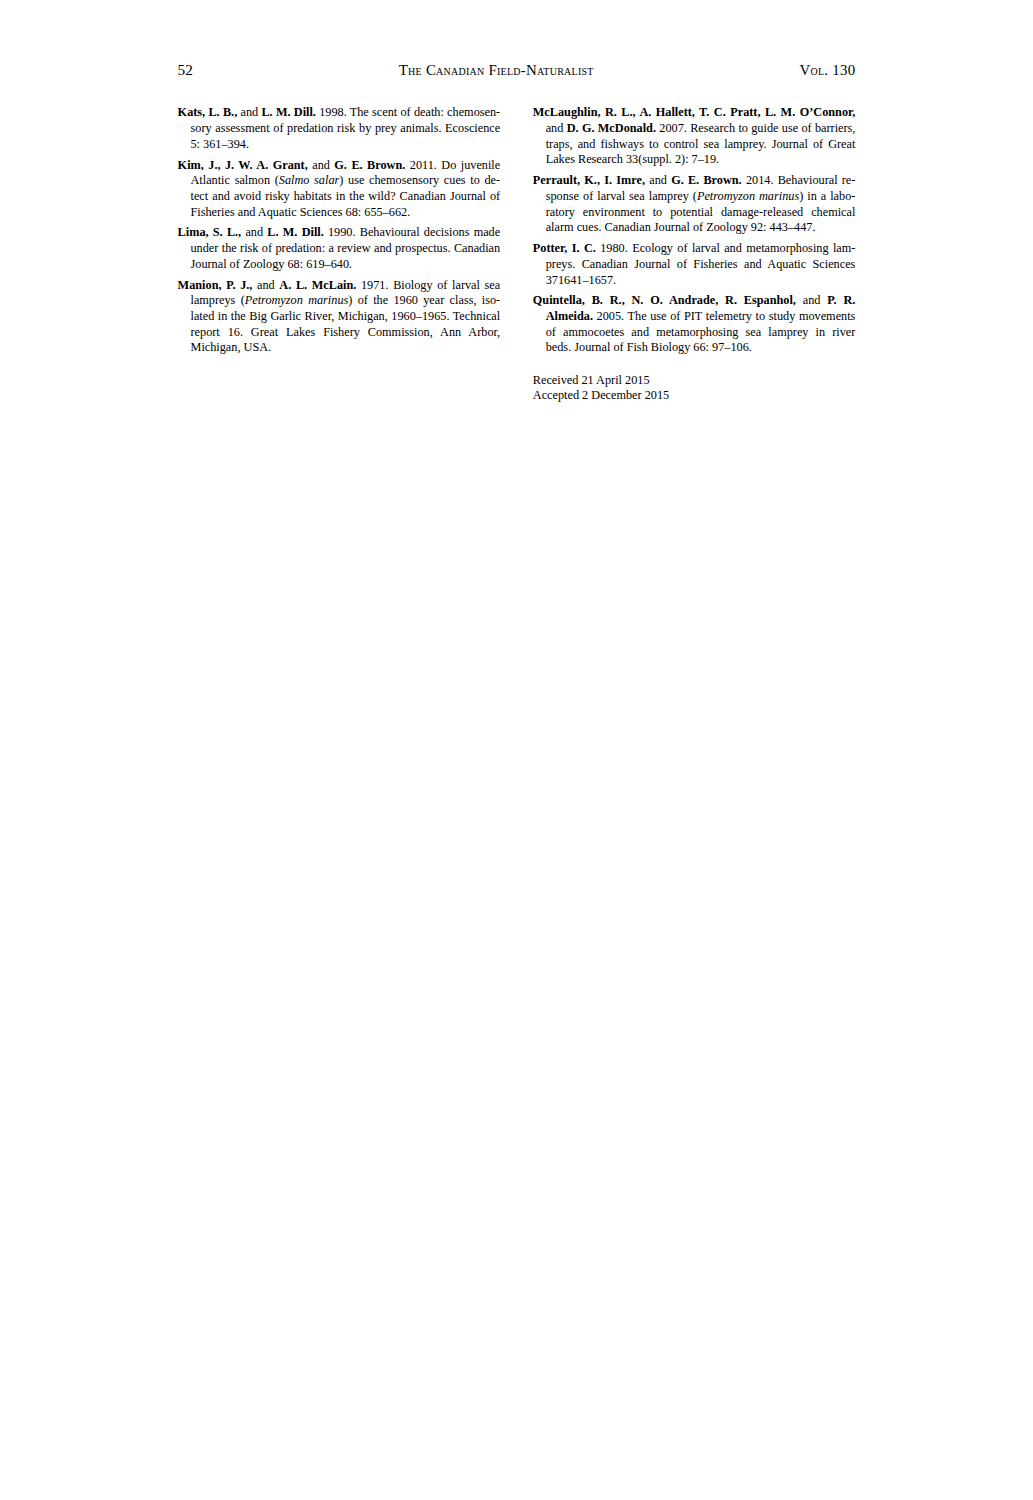52 The Canadian Field-Naturalist Vol. 130
Kats, L. B., and L. M. Dill. 1998. The scent of death: chemosensory assessment of predation risk by prey animals. Ecoscience 5: 361–394.
Kim, J., J. W. A. Grant, and G. E. Brown. 2011. Do juvenile Atlantic salmon (Salmo salar) use chemosensory cues to detect and avoid risky habitats in the wild? Canadian Journal of Fisheries and Aquatic Sciences 68: 655–662.
Lima, S. L., and L. M. Dill. 1990. Behavioural decisions made under the risk of predation: a review and prospectus. Canadian Journal of Zoology 68: 619–640.
Manion, P. J., and A. L. McLain. 1971. Biology of larval sea lampreys (Petromyzon marinus) of the 1960 year class, isolated in the Big Garlic River, Michigan, 1960–1965. Technical report 16. Great Lakes Fishery Commission, Ann Arbor, Michigan, USA.
McLaughlin, R. L., A. Hallett, T. C. Pratt, L. M. O’Connor, and D. G. McDonald. 2007. Research to guide use of barriers, traps, and fishways to control sea lamprey. Journal of Great Lakes Research 33(suppl. 2): 7–19.
Perrault, K., I. Imre, and G. E. Brown. 2014. Behavioural response of larval sea lamprey (Petromyzon marinus) in a laboratory environment to potential damage-released chemical alarm cues. Canadian Journal of Zoology 92: 443–447.
Potter, I. C. 1980. Ecology of larval and metamorphosing lampreys. Canadian Journal of Fisheries and Aquatic Sciences 371641–1657.
Quintella, B. R., N. O. Andrade, R. Espanhol, and P. R. Almeida. 2005. The use of PIT telemetry to study movements of ammocoetes and metamorphosing sea lamprey in river beds. Journal of Fish Biology 66: 97–106.
Received 21 April 2015
Accepted 2 December 2015